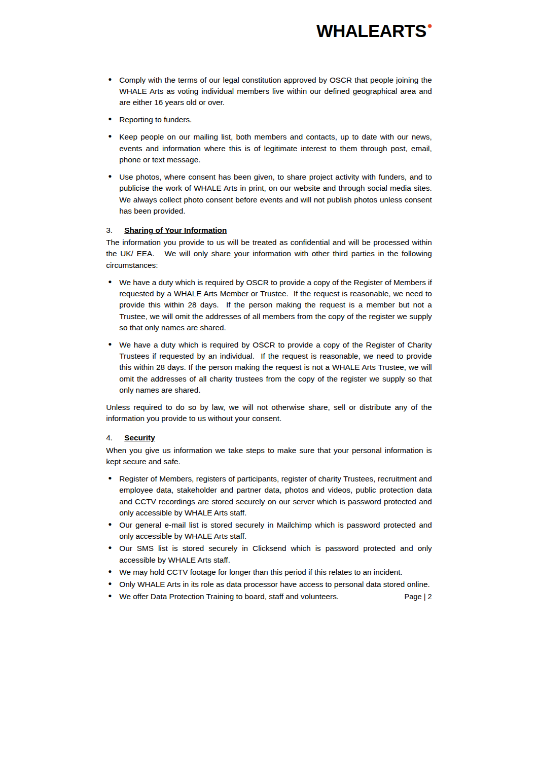WHALEARTS•
Comply with the terms of our legal constitution approved by OSCR that people joining the WHALE Arts as voting individual members live within our defined geographical area and are either 16 years old or over.
Reporting to funders.
Keep people on our mailing list, both members and contacts, up to date with our news, events and information where this is of legitimate interest to them through post, email, phone or text message.
Use photos, where consent has been given, to share project activity with funders, and to publicise the work of WHALE Arts in print, on our website and through social media sites. We always collect photo consent before events and will not publish photos unless consent has been provided.
3. Sharing of Your Information
The information you provide to us will be treated as confidential and will be processed within the UK/ EEA. We will only share your information with other third parties in the following circumstances:
We have a duty which is required by OSCR to provide a copy of the Register of Members if requested by a WHALE Arts Member or Trustee. If the request is reasonable, we need to provide this within 28 days. If the person making the request is a member but not a Trustee, we will omit the addresses of all members from the copy of the register we supply so that only names are shared.
We have a duty which is required by OSCR to provide a copy of the Register of Charity Trustees if requested by an individual. If the request is reasonable, we need to provide this within 28 days. If the person making the request is not a WHALE Arts Trustee, we will omit the addresses of all charity trustees from the copy of the register we supply so that only names are shared.
Unless required to do so by law, we will not otherwise share, sell or distribute any of the information you provide to us without your consent.
4. Security
When you give us information we take steps to make sure that your personal information is kept secure and safe.
Register of Members, registers of participants, register of charity Trustees, recruitment and employee data, stakeholder and partner data, photos and videos, public protection data and CCTV recordings are stored securely on our server which is password protected and only accessible by WHALE Arts staff.
Our general e-mail list is stored securely in Mailchimp which is password protected and only accessible by WHALE Arts staff.
Our SMS list is stored securely in Clicksend which is password protected and only accessible by WHALE Arts staff.
We may hold CCTV footage for longer than this period if this relates to an incident.
Only WHALE Arts in its role as data processor have access to personal data stored online.
We offer Data Protection Training to board, staff and volunteers.
Page | 2